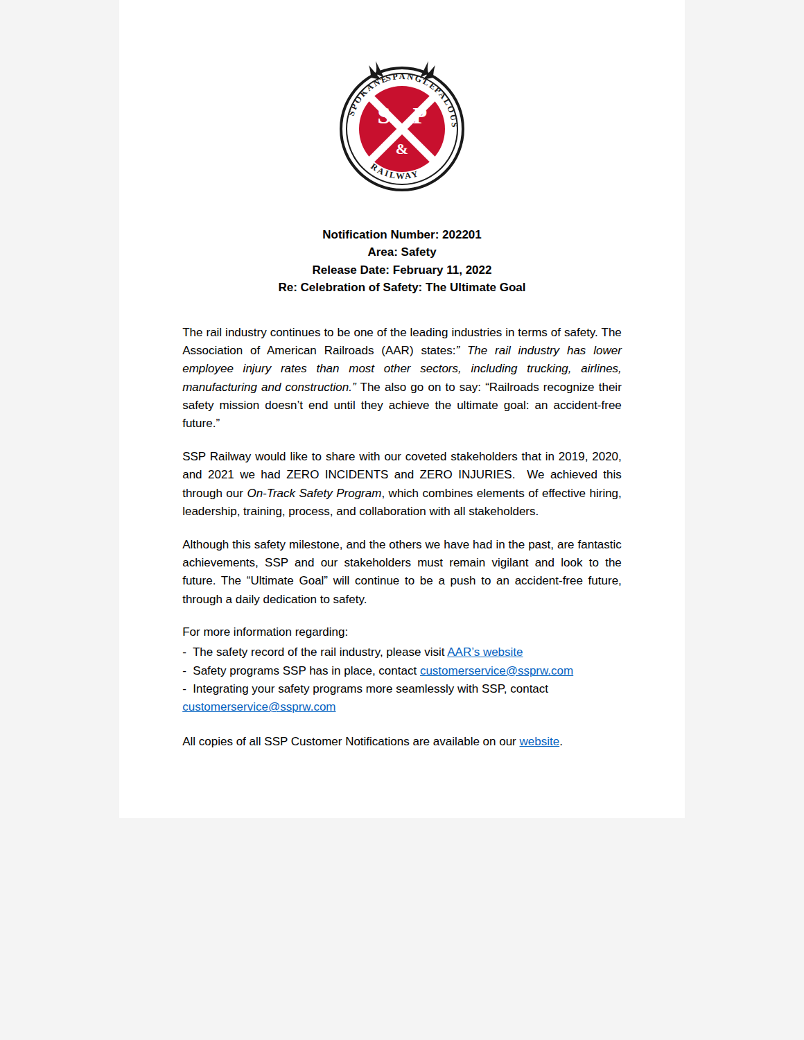S P & SPOKANE SPANGLE PALOUSE RAILWAY
Notification Number: 202201
Area: Safety
Release Date: February 11, 2022
Re: Celebration of Safety: The Ultimate Goal
The rail industry continues to be one of the leading industries in terms of safety. The Association of American Railroads (AAR) states:” The rail industry has lower employee injury rates than most other sectors, including trucking, airlines, manufacturing and construction.” The also go on to say: “Railroads recognize their safety mission doesn’t end until they achieve the ultimate goal: an accident-free future.”
SSP Railway would like to share with our coveted stakeholders that in 2019, 2020, and 2021 we had ZERO INCIDENTS and ZERO INJURIES. We achieved this through our On-Track Safety Program, which combines elements of effective hiring, leadership, training, process, and collaboration with all stakeholders.
Although this safety milestone, and the others we have had in the past, are fantastic achievements, SSP and our stakeholders must remain vigilant and look to the future. The “Ultimate Goal” will continue to be a push to an accident-free future, through a daily dedication to safety.
For more information regarding:
- The safety record of the rail industry, please visit AAR’s website
- Safety programs SSP has in place, contact customerservice@ssprw.com
- Integrating your safety programs more seamlessly with SSP, contact customerservice@ssprw.com
All copies of all SSP Customer Notifications are available on our website.